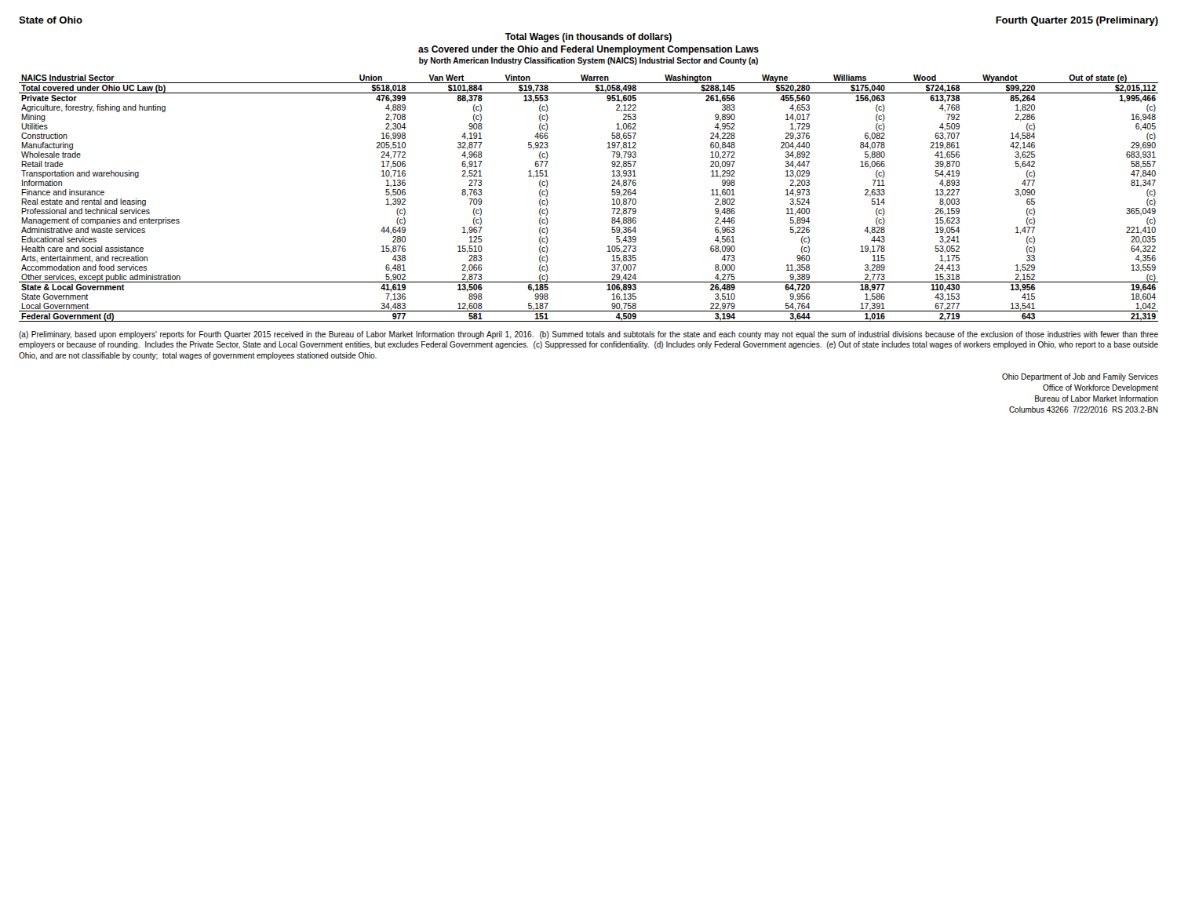State of Ohio
Fourth Quarter 2015 (Preliminary)
Total Wages (in thousands of dollars)
as Covered under the Ohio and Federal Unemployment Compensation Laws
by North American Industry Classification System (NAICS) Industrial Sector and County (a)
| NAICS Industrial Sector | Union | Van Wert | Vinton | Warren | Washington | Wayne | Williams | Wood | Wyandot | Out of state (e) |
| --- | --- | --- | --- | --- | --- | --- | --- | --- | --- | --- |
| Total covered under Ohio UC Law (b) | $518,018 | $101,884 | $19,738 | $1,058,498 | $288,145 | $520,280 | $175,040 | $724,168 | $99,220 | $2,015,112 |
| Private Sector | 476,399 | 88,378 | 13,553 | 951,605 | 261,656 | 455,560 | 156,063 | 613,738 | 85,264 | 1,995,466 |
| Agriculture, forestry, fishing and hunting | 4,889 | (c) | (c) | 2,122 | 383 | 4,653 | (c) | 4,768 | 1,820 | (c) |
| Mining | 2,708 | (c) | (c) | 253 | 9,890 | 14,017 | (c) | 792 | 2,286 | 16,948 |
| Utilities | 2,304 | 908 | (c) | 1,062 | 4,952 | 1,729 | (c) | 4,509 | (c) | 6,405 |
| Construction | 16,998 | 4,191 | 466 | 58,657 | 24,228 | 29,376 | 6,082 | 63,707 | 14,584 | (c) |
| Manufacturing | 205,510 | 32,877 | 5,923 | 197,812 | 60,848 | 204,440 | 84,078 | 219,861 | 42,146 | 29,690 |
| Wholesale trade | 24,772 | 4,968 | (c) | 79,793 | 10,272 | 34,892 | 5,880 | 41,656 | 3,625 | 683,931 |
| Retail trade | 17,506 | 6,917 | 677 | 92,857 | 20,097 | 34,447 | 16,066 | 39,870 | 5,642 | 58,557 |
| Transportation and warehousing | 10,716 | 2,521 | 1,151 | 13,931 | 11,292 | 13,029 | (c) | 54,419 | (c) | 47,840 |
| Information | 1,136 | 273 | (c) | 24,876 | 998 | 2,203 | 711 | 4,893 | 477 | 81,347 |
| Finance and insurance | 5,506 | 8,763 | (c) | 59,264 | 11,601 | 14,973 | 2,633 | 13,227 | 3,090 | (c) |
| Real estate and rental and leasing | 1,392 | 709 | (c) | 10,870 | 2,802 | 3,524 | 514 | 8,003 | 65 | (c) |
| Professional and technical services | (c) | (c) | (c) | 72,879 | 9,486 | 11,400 | (c) | 26,159 | (c) | 365,049 |
| Management of companies and enterprises | (c) | (c) | (c) | 84,886 | 2,446 | 5,894 | (c) | 15,623 | (c) | (c) |
| Administrative and waste services | 44,649 | 1,967 | (c) | 59,364 | 6,963 | 5,226 | 4,828 | 19,054 | 1,477 | 221,410 |
| Educational services | 280 | 125 | (c) | 5,439 | 4,561 | (c) | 443 | 3,241 | (c) | 20,035 |
| Health care and social assistance | 15,876 | 15,510 | (c) | 105,273 | 68,090 | (c) | 19,178 | 53,052 | (c) | 64,322 |
| Arts, entertainment, and recreation | 438 | 283 | (c) | 15,835 | 473 | 960 | 115 | 1,175 | 33 | 4,356 |
| Accommodation and food services | 6,481 | 2,066 | (c) | 37,007 | 8,000 | 11,358 | 3,289 | 24,413 | 1,529 | 13,559 |
| Other services, except public administration | 5,902 | 2,873 | (c) | 29,424 | 4,275 | 9,389 | 2,773 | 15,318 | 2,152 | (c) |
| State & Local Government | 41,619 | 13,506 | 6,185 | 106,893 | 26,489 | 64,720 | 18,977 | 110,430 | 13,956 | 19,646 |
| State Government | 7,136 | 898 | 998 | 16,135 | 3,510 | 9,956 | 1,586 | 43,153 | 415 | 18,604 |
| Local Government | 34,483 | 12,608 | 5,187 | 90,758 | 22,979 | 54,764 | 17,391 | 67,277 | 13,541 | 1,042 |
| Federal Government (d) | 977 | 581 | 151 | 4,509 | 3,194 | 3,644 | 1,016 | 2,719 | 643 | 21,319 |
(a) Preliminary, based upon employers' reports for Fourth Quarter 2015 received in the Bureau of Labor Market Information through April 1, 2016. (b) Summed totals and subtotals for the state and each county may not equal the sum of industrial divisions because of the exclusion of those industries with fewer than three employers or because of rounding. Includes the Private Sector, State and Local Government entities, but excludes Federal Government agencies. (c) Suppressed for confidentiality. (d) Includes only Federal Government agencies. (e) Out of state includes total wages of workers employed in Ohio, who report to a base outside Ohio, and are not classifiable by county; total wages of government employees stationed outside Ohio.
Ohio Department of Job and Family Services
Office of Workforce Development
Bureau of Labor Market Information
Columbus 43266 7/22/2016 RS 203.2-BN